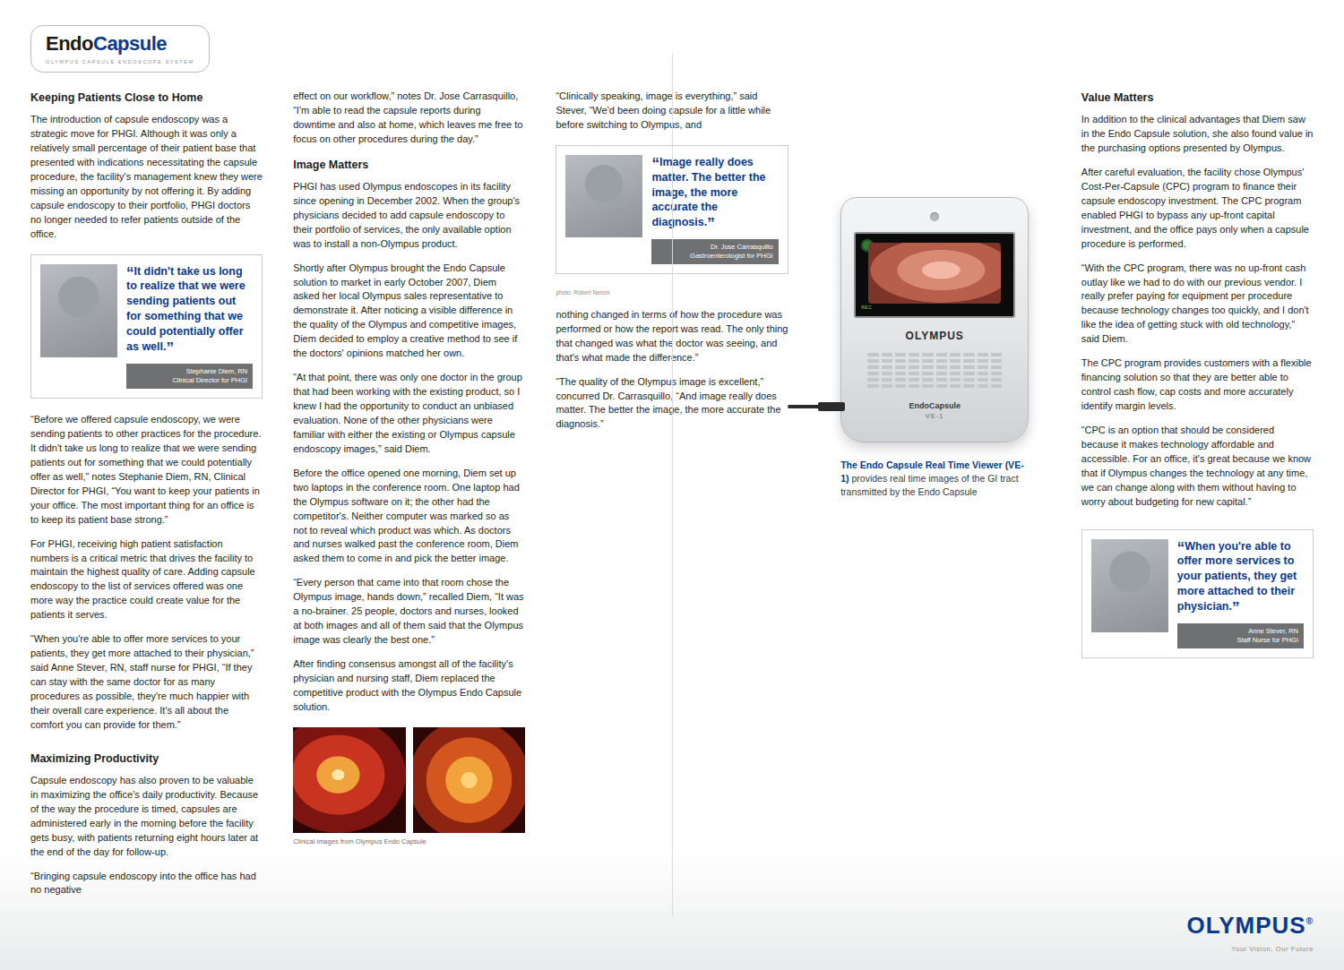Endo Capsule Olympus Capsule Endoscope System
Keeping Patients Close to Home
The introduction of capsule endoscopy was a strategic move for PHGI. Although it was only a relatively small percentage of their patient base that presented with indications necessitating the capsule procedure, the facility's management knew they were missing an opportunity by not offering it. By adding capsule endoscopy to their portfolio, PHGI doctors no longer needed to refer patients outside of the office.
“It didn't take us long to realize that we were sending patients out for something that we could potentially offer as well.”
Stephanie Diem, RN
Clinical Director for PHGI
“Before we offered capsule endoscopy, we were sending patients to other practices for the procedure. It didn't take us long to realize that we were sending patients out for something that we could potentially offer as well,” notes Stephanie Diem, RN, Clinical Director for PHGI, “You want to keep your patients in your office. The most important thing for an office is to keep its patient base strong.”
For PHGI, receiving high patient satisfaction numbers is a critical metric that drives the facility to maintain the highest quality of care. Adding capsule endoscopy to the list of services offered was one more way the practice could create value for the patients it serves.
“When you're able to offer more services to your patients, they get more attached to their physician,” said Anne Stever, RN, staff nurse for PHGI, “If they can stay with the same doctor for as many procedures as possible, they're much happier with their overall care experience. It's all about the comfort you can provide for them.”
Maximizing Productivity
Capsule endoscopy has also proven to be valuable in maximizing the office's daily productivity. Because of the way the procedure is timed, capsules are administered early in the morning before the facility gets busy, with patients returning eight hours later at the end of the day for follow-up.
“Bringing capsule endoscopy into the office has had no negative
effect on our workflow,” notes Dr. Jose Carrasquillo, “I'm able to read the capsule reports during downtime and also at home, which leaves me free to focus on other procedures during the day.”
Image Matters
PHGI has used Olympus endoscopes in its facility since opening in December 2002. When the group's physicians decided to add capsule endoscopy to their portfolio of services, the only available option was to install a non-Olympus product.
Shortly after Olympus brought the Endo Capsule solution to market in early October 2007, Diem asked her local Olympus sales representative to demonstrate it. After noticing a visible difference in the quality of the Olympus and competitive images, Diem decided to employ a creative method to see if the doctors' opinions matched her own.
“At that point, there was only one doctor in the group that had been working with the existing product, so I knew I had the opportunity to conduct an unbiased evaluation. None of the other physicians were familiar with either the existing or Olympus capsule endoscopy images,” said Diem.
Before the office opened one morning, Diem set up two laptops in the conference room. One laptop had the Olympus software on it; the other had the competitor's. Neither computer was marked so as not to reveal which product was which. As doctors and nurses walked past the conference room, Diem asked them to come in and pick the better image.
“Every person that came into that room chose the Olympus image, hands down,” recalled Diem, “It was a no-brainer. 25 people, doctors and nurses, looked at both images and all of them said that the Olympus image was clearly the best one.”
After finding consensus amongst all of the facility's physician and nursing staff, Diem replaced the competitive product with the Olympus Endo Capsule solution.
Clinical images from Olympus Endo Capsule
“Clinically speaking, image is everything,” said Stever, “We'd been doing capsule for a little while before switching to Olympus, and
“Image really does matter. The better the image, the more accurate the diagnosis.”
Dr. Jose Carrasquillo
Gastroenterologist for PHGI
photo: Robert Neroni
nothing changed in terms of how the procedure was performed or how the report was read. The only thing that changed was what the doctor was seeing, and that's what made the difference.”
“The quality of the Olympus image is excellent,” concurred Dr. Carrasquillo, “And image really does matter. The better the image, the more accurate the diagnosis.”
REC
OLYMPUS
EndoCapsule VE-1
The Endo Capsule Real Time Viewer (VE-1) provides real time images of the GI tract transmitted by the Endo Capsule
Value Matters
In addition to the clinical advantages that Diem saw in the Endo Capsule solution, she also found value in the purchasing options presented by Olympus.
After careful evaluation, the facility chose Olympus' Cost-Per-Capsule (CPC) program to finance their capsule endoscopy investment. The CPC program enabled PHGI to bypass any up-front capital investment, and the office pays only when a capsule procedure is performed.
“With the CPC program, there was no up-front cash outlay like we had to do with our previous vendor. I really prefer paying for equipment per procedure because technology changes too quickly, and I don't like the idea of getting stuck with old technology,” said Diem.
The CPC program provides customers with a flexible financing solution so that they are better able to control cash flow, cap costs and more accurately identify margin levels.
“CPC is an option that should be considered because it makes technology affordable and accessible. For an office, it's great because we know that if Olympus changes the technology at any time, we can change along with them without having to worry about budgeting for new capital.”
“When you're able to offer more services to your patients, they get more attached to their physician.”
Anne Stever, RN
Staff Nurse for PHGI
OLYMPUS®
Your Vision, Our Future